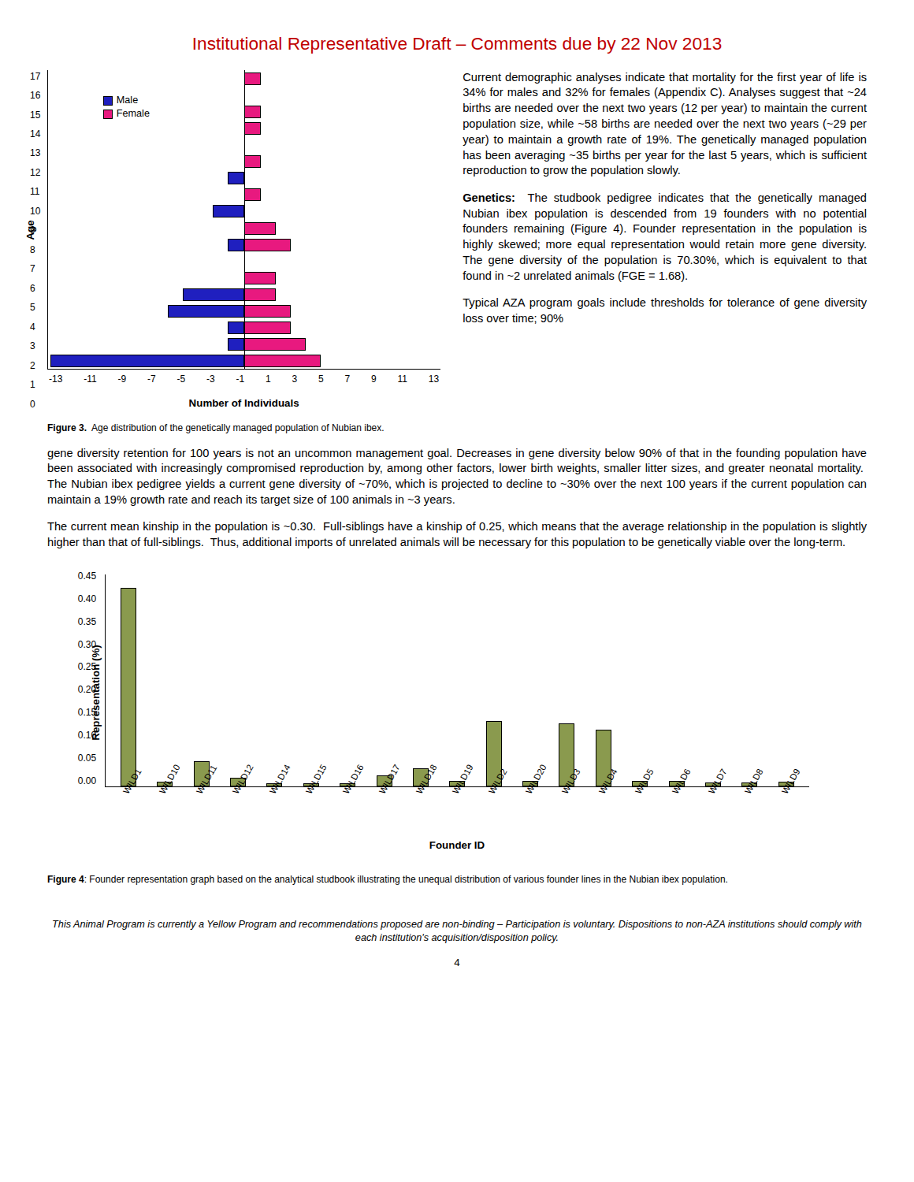Institutional Representative Draft – Comments due by 22 Nov 2013
Age
17161514131211109876543210
Male
Female
-13-11-9-7-5-3-1135791113
Number of Individuals
Figure 3. Age distribution of the genetically managed population of Nubian ibex.
Current demographic analyses indicate that mortality for the first year of life is 34% for males and 32% for females (Appendix C). Analyses suggest that ~24 births are needed over the next two years (12 per year) to maintain the current population size, while ~58 births are needed over the next two years (~29 per year) to maintain a growth rate of 19%. The genetically managed population has been averaging ~35 births per year for the last 5 years, which is sufficient reproduction to grow the population slowly.
Genetics: The studbook pedigree indicates that the genetically managed Nubian ibex population is descended from 19 founders with no potential founders remaining (Figure 4). Founder representation in the population is highly skewed; more equal representation would retain more gene diversity. The gene diversity of the population is 70.30%, which is equivalent to that found in ~2 unrelated animals (FGE = 1.68).
Typical AZA program goals include thresholds for tolerance of gene diversity loss over time; 90%
gene diversity retention for 100 years is not an uncommon management goal. Decreases in gene diversity below 90% of that in the founding population have been associated with increasingly compromised reproduction by, among other factors, lower birth weights, smaller litter sizes, and greater neonatal mortality. The Nubian ibex pedigree yields a current gene diversity of ~70%, which is projected to decline to ~30% over the next 100 years if the current population can maintain a 19% growth rate and reach its target size of 100 animals in ~3 years.
The current mean kinship in the population is ~0.30. Full-siblings have a kinship of 0.25, which means that the average relationship in the population is slightly higher than that of full-siblings. Thus, additional imports of unrelated animals will be necessary for this population to be genetically viable over the long-term.
Representation (%)
0.450.400.350.300.250.200.150.100.050.00
WILD1 WILD10 WILD11 WILD12 WILD14 WILD15 WILD16 WILD17 WILD18 WILD19 WILD2 WILD20 WILD3 WILD4 WILD5 WILD6 WILD7 WILD8 WILD9
Founder ID
Figure 4: Founder representation graph based on the analytical studbook illustrating the unequal distribution of various founder lines in the Nubian ibex population.
This Animal Program is currently a Yellow Program and recommendations proposed are non-binding – Participation is voluntary. Dispositions to non-AZA institutions should comply with each institution's acquisition/disposition policy.
4